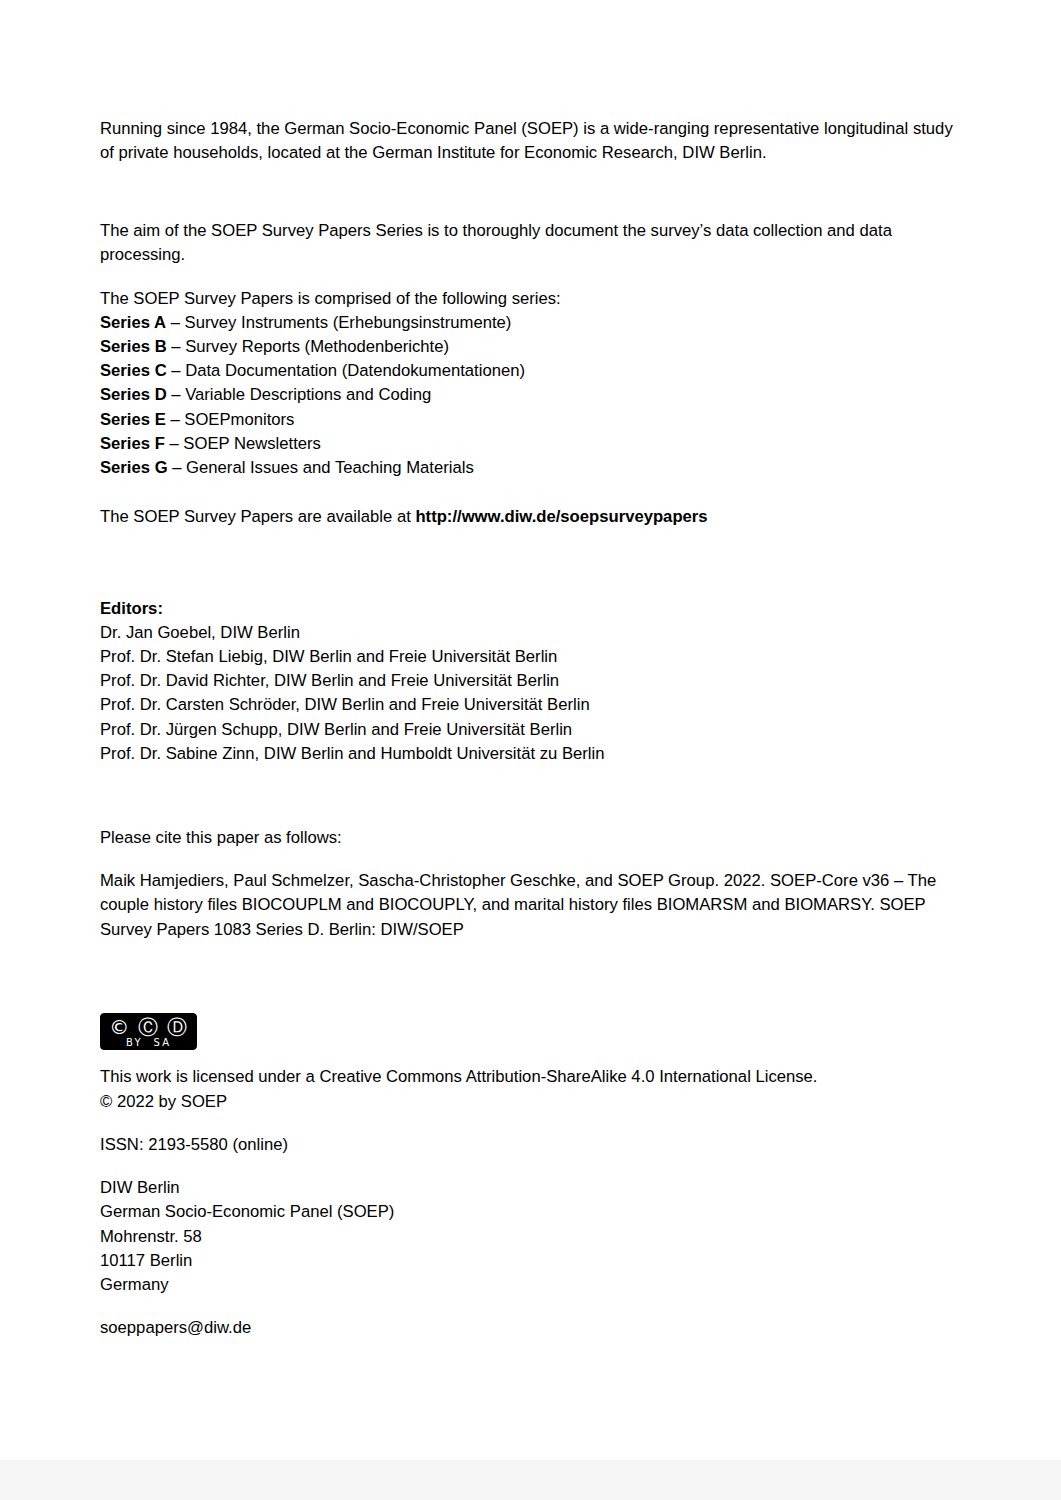Running since 1984, the German Socio-Economic Panel (SOEP) is a wide-ranging representative longitudinal study of private households, located at the German Institute for Economic Research, DIW Berlin.
The aim of the SOEP Survey Papers Series is to thoroughly document the survey’s data collection and data processing.
The SOEP Survey Papers is comprised of the following series:
Series A – Survey Instruments (Erhebungsinstrumente)
Series B – Survey Reports (Methodenberichte)
Series C – Data Documentation (Datendokumentationen)
Series D – Variable Descriptions and Coding
Series E – SOEPmonitors
Series F – SOEP Newsletters
Series G – General Issues and Teaching Materials
The SOEP Survey Papers are available at http://www.diw.de/soepsurveypapers
Editors:
Dr. Jan Goebel, DIW Berlin
Prof. Dr. Stefan Liebig, DIW Berlin and Freie Universität Berlin
Prof. Dr. David Richter, DIW Berlin and Freie Universität Berlin
Prof. Dr. Carsten Schröder, DIW Berlin and Freie Universität Berlin
Prof. Dr. Jürgen Schupp, DIW Berlin and Freie Universität Berlin
Prof. Dr. Sabine Zinn, DIW Berlin and Humboldt Universität zu Berlin
Please cite this paper as follows:
Maik Hamjediers, Paul Schmelzer, Sascha-Christopher Geschke, and SOEP Group. 2022. SOEP-Core v36 – The couple history files BIOCOUPLM and BIOCOUPLY, and marital history files BIOMARSM and BIOMARSY. SOEP Survey Papers 1083 Series D. Berlin: DIW/SOEP
© Ⓒ Ⓓ BY SA
This work is licensed under a Creative Commons Attribution-ShareAlike 4.0 International License.
© 2022 by SOEP
ISSN: 2193-5580 (online)
DIW Berlin
German Socio-Economic Panel (SOEP)
Mohrenstr. 58
10117 Berlin
Germany
soeppapers@diw.de